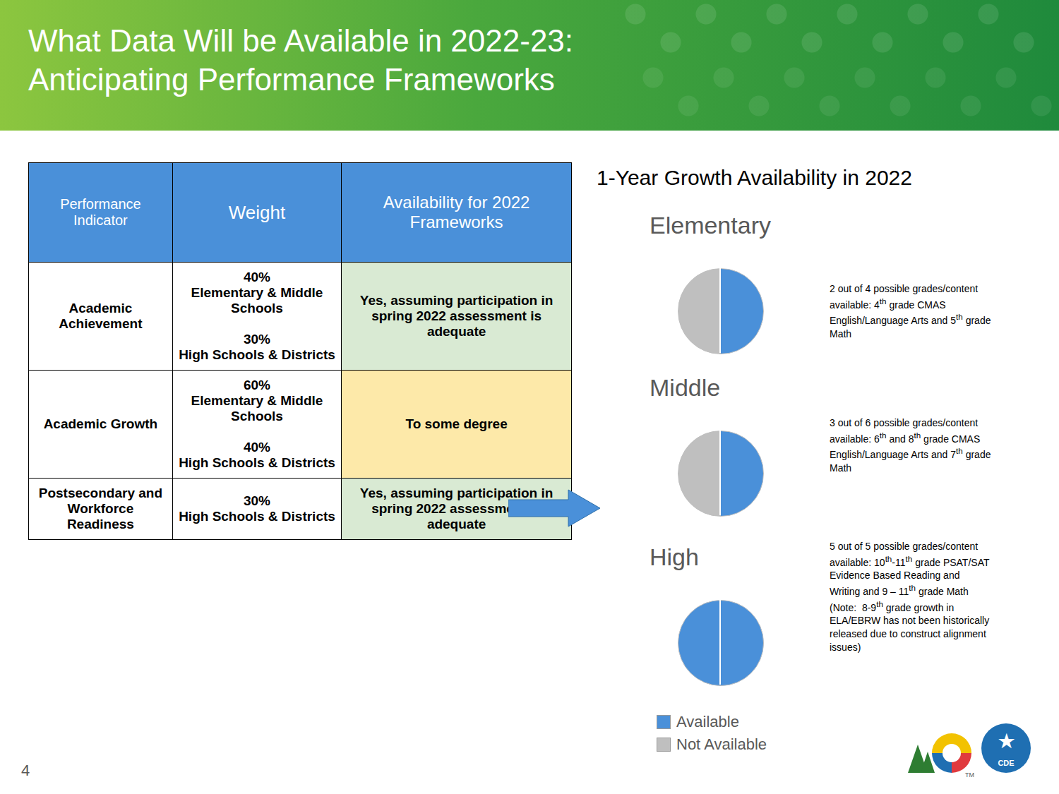What Data Will be Available in 2022-23:
Anticipating Performance Frameworks
| Performance Indicator | Weight | Availability for 2022 Frameworks |
| --- | --- | --- |
| Academic Achievement | 40% Elementary & Middle Schools 30% High Schools & Districts | Yes, assuming participation in spring 2022 assessment is adequate |
| Academic Growth | 60% Elementary & Middle Schools 40% High Schools & Districts | To some degree |
| Postsecondary and Workforce Readiness | 30% High Schools & Districts | Yes, assuming participation in spring 2022 assessment is adequate |
1-Year Growth Availability in 2022
Elementary
2 out of 4 possible grades/content available: 4th grade CMAS English/Language Arts and 5th grade Math
Middle
3 out of 6 possible grades/content available: 6th and 8th grade CMAS English/Language Arts and 7th grade Math
High
5 out of 5 possible grades/content available: 10th-11th grade PSAT/SAT Evidence Based Reading and Writing and 9 – 11th grade Math (Note: 8-9th grade growth in ELA/EBRW has not been historically released due to construct alignment issues)
Available
Not Available
4
★
CDE
TM